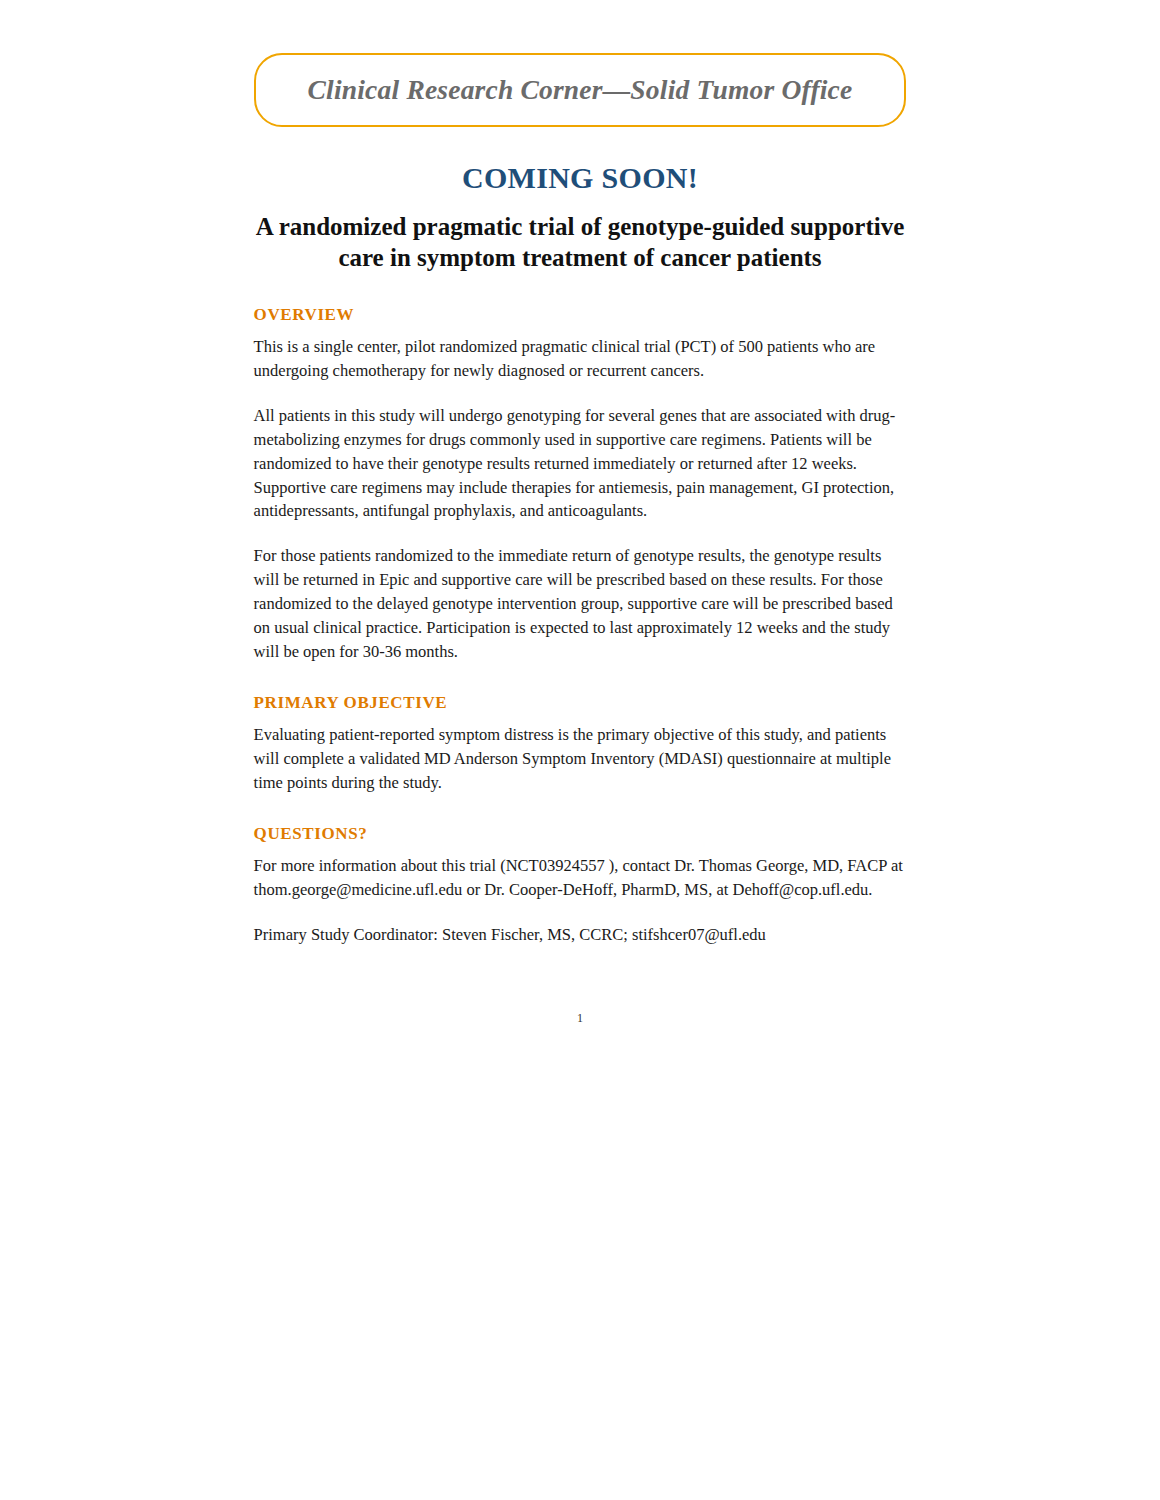Clinical Research Corner—Solid Tumor Office
COMING SOON!
A randomized pragmatic trial of genotype-guided supportive care in symptom treatment of cancer patients
OVERVIEW
This is a single center, pilot randomized pragmatic clinical trial (PCT) of 500 patients who are undergoing chemotherapy for newly diagnosed or recurrent cancers.
All patients in this study will undergo genotyping for several genes that are associated with drug-metabolizing enzymes for drugs commonly used in supportive care regimens. Patients will be randomized to have their genotype results returned immediately or returned after 12 weeks. Supportive care regimens may include therapies for antiemesis, pain management, GI protection, antidepressants, antifungal prophylaxis, and anticoagulants.
For those patients randomized to the immediate return of genotype results, the genotype results will be returned in Epic and supportive care will be prescribed based on these results. For those randomized to the delayed genotype intervention group, supportive care will be prescribed based on usual clinical practice. Participation is expected to last approximately 12 weeks and the study will be open for 30-36 months.
PRIMARY OBJECTIVE
Evaluating patient-reported symptom distress is the primary objective of this study, and patients will complete a validated MD Anderson Symptom Inventory (MDASI) questionnaire at multiple time points during the study.
QUESTIONS?
For more information about this trial (NCT03924557 ), contact Dr. Thomas George, MD, FACP at thom.george@medicine.ufl.edu or Dr. Cooper-DeHoff, PharmD, MS, at Dehoff@cop.ufl.edu.
Primary Study Coordinator: Steven Fischer, MS, CCRC; stifshcer07@ufl.edu
1